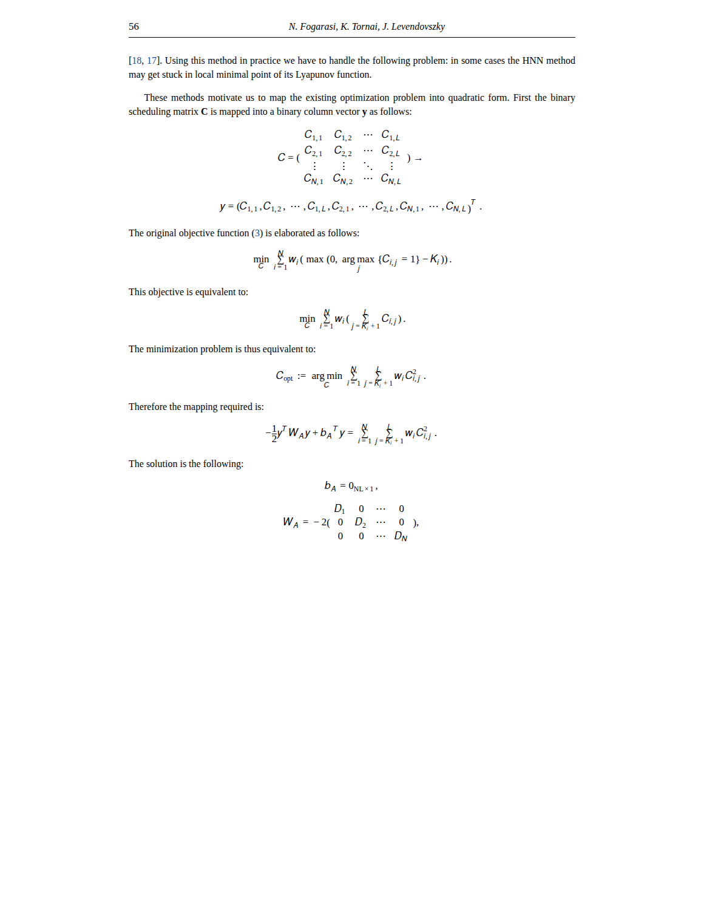56 N. Fogarasi, K. Tornai, J. Levendovszky
[18, 17]. Using this method in practice we have to handle the following problem: in some cases the HNN method may get stuck in local minimal point of its Lyapunov function.
These methods motivate us to map the existing optimization problem into quadratic form. First the binary scheduling matrix C is mapped into a binary column vector y as follows:
C = ( C1,1 C1,2 ⋯ C1,L C2,1 C2,2 ⋯ C2,L ⋮ ⋮ ⋱ ⋮ CN,1 CN,2 ⋯ CN,L ) →
y = ( C1,1 , C1,2 , ⋯ , C1,L , C2,1 , ⋯ , C2,L , CN,1 , ⋯ , CN,L )T .
The original objective function (3) is elaborated as follows:
min C ∑ i=1 N wi ( max ( 0 , arg max j { Ci,j = 1 } − Ki ) ) .
This objective is equivalent to:
min C ∑ i=1 N wi ( ∑ j=Ki+1 L Ci,j ) .
The minimization problem is thus equivalent to:
Copt := arg min C ∑ i=1 N ∑ j=Ki+1 L wi Ci,j2 .
Therefore the mapping required is:
− 12 yT WA y + bA T y = ∑ i=1 N ∑ j=Ki+1 L wi Ci,j2 .
The solution is the following:
bA = 0NL×1 ,
WA = − 2 ( D1 0 ⋯ 0 0 D2 ⋯ 0 0 0 ⋯ DN ) ,